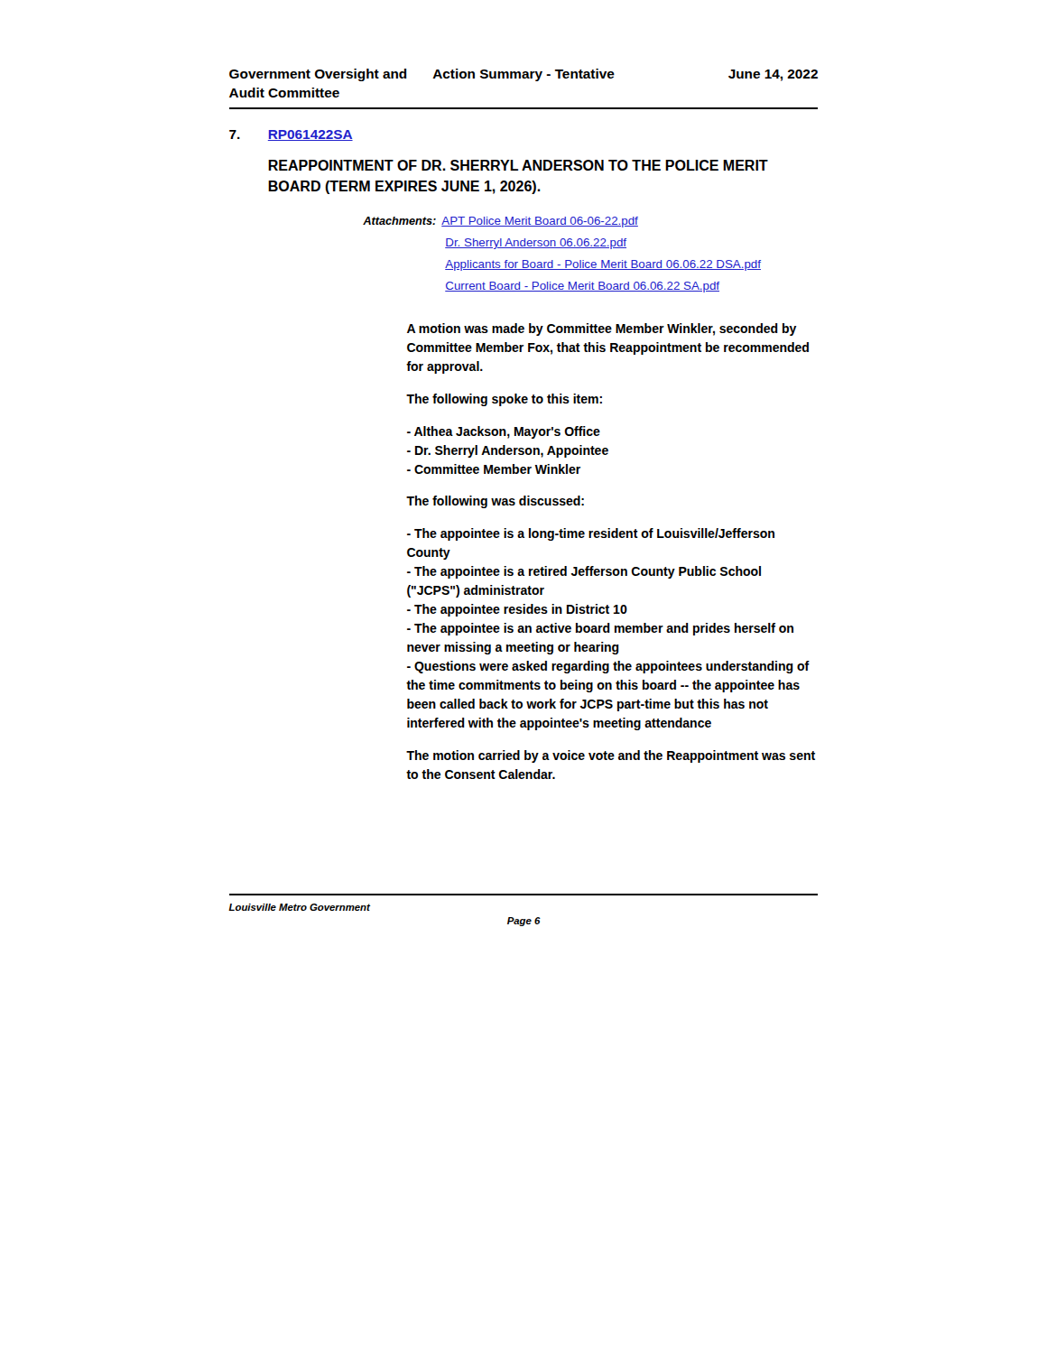Government Oversight and Audit Committee
Action Summary - Tentative
June 14, 2022
7.
RP061422SA
REAPPOINTMENT OF DR. SHERRYL ANDERSON TO THE POLICE MERIT BOARD (TERM EXPIRES JUNE 1, 2026).
Attachments:
APT Police Merit Board 06-06-22.pdf Dr. Sherryl Anderson 06.06.22.pdf Applicants for Board - Police Merit Board 06.06.22 DSA.pdf Current Board - Police Merit Board 06.06.22 SA.pdf
A motion was made by Committee Member Winkler, seconded by Committee Member Fox, that this Reappointment be recommended for approval.
The following spoke to this item:
- Althea Jackson, Mayor's Office
- Dr. Sherryl Anderson, Appointee
- Committee Member Winkler
The following was discussed:
- The appointee is a long-time resident of Louisville/Jefferson County
- The appointee is a retired Jefferson County Public School ("JCPS") administrator
- The appointee resides in District 10
- The appointee is an active board member and prides herself on never missing a meeting or hearing
- Questions were asked regarding the appointees understanding of the time commitments to being on this board -- the appointee has been called back to work for JCPS part-time but this has not interfered with the appointee's meeting attendance
The motion carried by a voice vote and the Reappointment was sent to the Consent Calendar.
Louisville Metro Government
Page 6